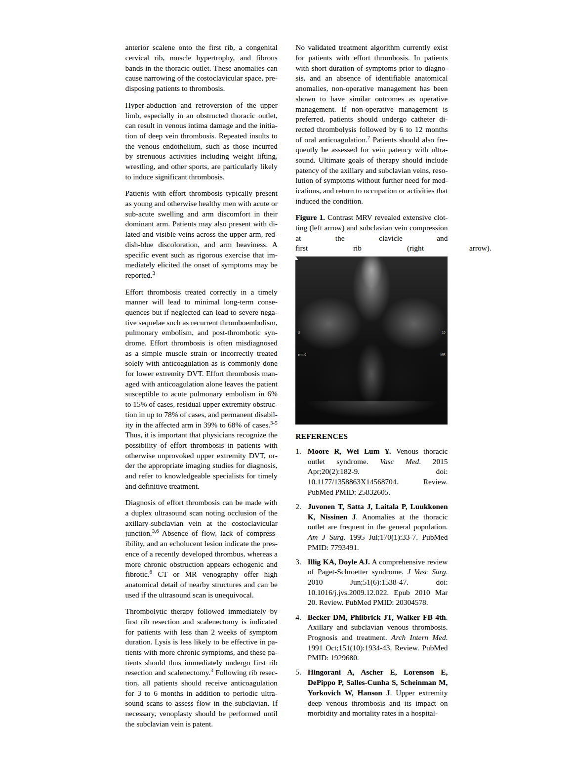anterior scalene onto the first rib, a congenital cervical rib, muscle hypertrophy, and fibrous bands in the thoracic outlet. These anomalies can cause narrowing of the costoclavicular space, predisposing patients to thrombosis.
Hyper-abduction and retroversion of the upper limb, especially in an obstructed thoracic outlet, can result in venous intima damage and the initiation of deep vein thrombosis. Repeated insults to the venous endothelium, such as those incurred by strenuous activities including weight lifting, wrestling, and other sports, are particularly likely to induce significant thrombosis.
Patients with effort thrombosis typically present as young and otherwise healthy men with acute or sub-acute swelling and arm discomfort in their dominant arm. Patients may also present with dilated and visible veins across the upper arm, reddish-blue discoloration, and arm heaviness. A specific event such as rigorous exercise that immediately elicited the onset of symptoms may be reported.3
Effort thrombosis treated correctly in a timely manner will lead to minimal long-term consequences but if neglected can lead to severe negative sequelae such as recurrent thromboembolism, pulmonary embolism, and post-thrombotic syndrome. Effort thrombosis is often misdiagnosed as a simple muscle strain or incorrectly treated solely with anticoagulation as is commonly done for lower extremity DVT. Effort thrombosis managed with anticoagulation alone leaves the patient susceptible to acute pulmonary embolism in 6% to 15% of cases, residual upper extremity obstruction in up to 78% of cases, and permanent disability in the affected arm in 39% to 68% of cases.3-5 Thus, it is important that physicians recognize the possibility of effort thrombosis in patients with otherwise unprovoked upper extremity DVT, order the appropriate imaging studies for diagnosis, and refer to knowledgeable specialists for timely and definitive treatment.
Diagnosis of effort thrombosis can be made with a duplex ultrasound scan noting occlusion of the axillary-subclavian vein at the costoclavicular junction.3,6 Absence of flow, lack of compressibility, and an echolucent lesion indicate the presence of a recently developed thrombus, whereas a more chronic obstruction appears echogenic and fibrotic.6 CT or MR venography offer high anatomical detail of nearby structures and can be used if the ultrasound scan is unequivocal.
Thrombolytic therapy followed immediately by first rib resection and scalenectomy is indicated for patients with less than 2 weeks of symptom duration. Lysis is less likely to be effective in patients with more chronic symptoms, and these patients should thus immediately undergo first rib resection and scalenectomy.3 Following rib resection, all patients should receive anticoagulation for 3 to 6 months in addition to periodic ultrasound scans to assess flow in the subclavian. If necessary, venoplasty should be performed until the subclavian vein is patent.
No validated treatment algorithm currently exist for patients with effort thrombosis. In patients with short duration of symptoms prior to diagnosis, and an absence of identifiable anatomical anomalies, non-operative management has been shown to have similar outcomes as operative management. If non-operative management is preferred, patients should undergo catheter directed thrombolysis followed by 6 to 12 months of oral anticoagulation.7 Patients should also frequently be assessed for vein patency with ultrasound. Ultimate goals of therapy should include patency of the axillary and subclavian veins, resolution of symptoms without further need for medications, and return to occupation or activities that induced the condition.
Figure 1. Contrast MRV revealed extensive clotting (left arrow) and subclavian vein compression at the clavicle and first rib (right arrow).
U
erm 0
10
MR
REFERENCES
Moore R, Wei Lum Y. Venous thoracic outlet syndrome. Vasc Med. 2015 Apr;20(2):182-9. doi: 10.1177/1358863X14568704. Review. PubMed PMID: 25832605.
Juvonen T, Satta J, Laitala P, Luukkonen K, Nissinen J. Anomalies at the thoracic outlet are frequent in the general population. Am J Surg. 1995 Jul;170(1):33-7. PubMed PMID: 7793491.
Illig KA, Doyle AJ. A comprehensive review of Paget-Schroetter syndrome. J Vasc Surg. 2010 Jun;51(6):1538-47. doi: 10.1016/j.jvs.2009.12.022. Epub 2010 Mar 20. Review. PubMed PMID: 20304578.
Becker DM, Philbrick JT, Walker FB 4th. Axillary and subclavian venous thrombosis. Prognosis and treatment. Arch Intern Med. 1991 Oct;151(10):1934-43. Review. PubMed PMID: 1929680.
Hingorani A, Ascher E, Lorenson E, DePippo P, Salles-Cunha S, Scheinman M, Yorkovich W, Hanson J. Upper extremity deep venous thrombosis and its impact on morbidity and mortality rates in a hospital-